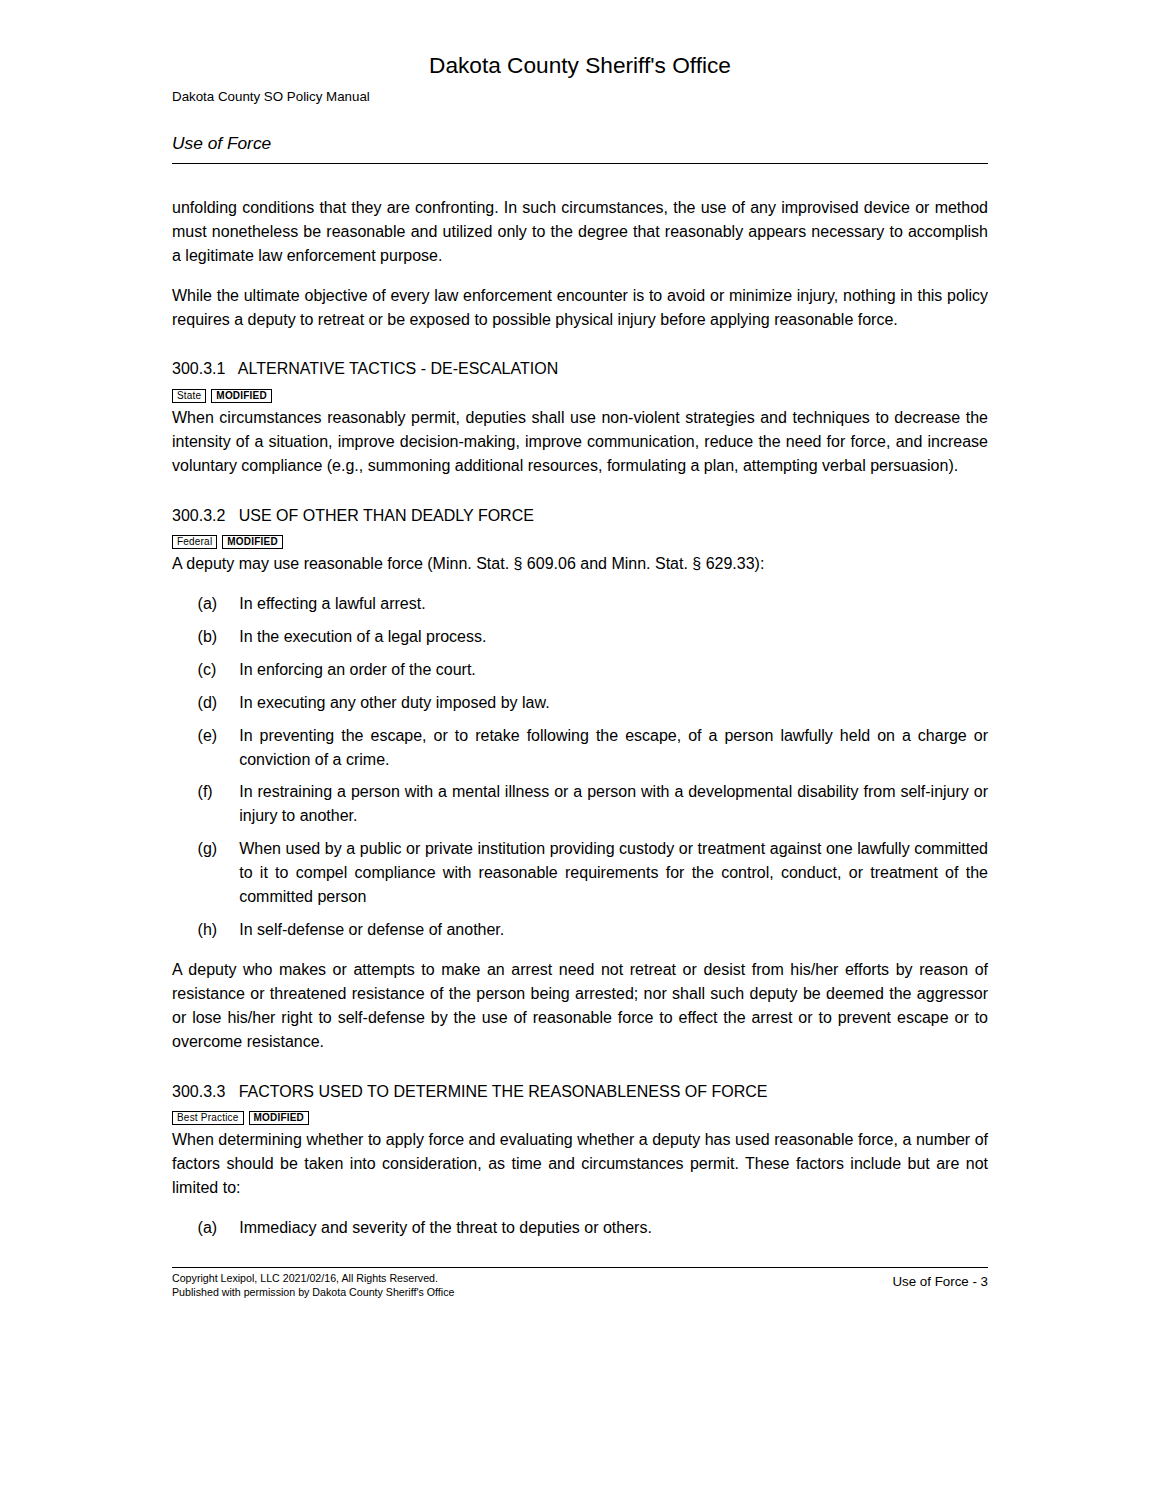Dakota County Sheriff's Office
Dakota County SO Policy Manual
Use of Force
unfolding conditions that they are confronting. In such circumstances, the use of any improvised device or method must nonetheless be reasonable and utilized only to the degree that reasonably appears necessary to accomplish a legitimate law enforcement purpose.
While the ultimate objective of every law enforcement encounter is to avoid or minimize injury, nothing in this policy requires a deputy to retreat or be exposed to possible physical injury before applying reasonable force.
300.3.1 ALTERNATIVE TACTICS - DE-ESCALATION
State MODIFIED
When circumstances reasonably permit, deputies shall use non-violent strategies and techniques to decrease the intensity of a situation, improve decision-making, improve communication, reduce the need for force, and increase voluntary compliance (e.g., summoning additional resources, formulating a plan, attempting verbal persuasion).
300.3.2 USE OF OTHER THAN DEADLY FORCE
Federal MODIFIED
A deputy may use reasonable force (Minn. Stat. § 609.06 and Minn. Stat. § 629.33):
(a) In effecting a lawful arrest.
(b) In the execution of a legal process.
(c) In enforcing an order of the court.
(d) In executing any other duty imposed by law.
(e) In preventing the escape, or to retake following the escape, of a person lawfully held on a charge or conviction of a crime.
(f) In restraining a person with a mental illness or a person with a developmental disability from self-injury or injury to another.
(g) When used by a public or private institution providing custody or treatment against one lawfully committed to it to compel compliance with reasonable requirements for the control, conduct, or treatment of the committed person
(h) In self-defense or defense of another.
A deputy who makes or attempts to make an arrest need not retreat or desist from his/her efforts by reason of resistance or threatened resistance of the person being arrested; nor shall such deputy be deemed the aggressor or lose his/her right to self-defense by the use of reasonable force to effect the arrest or to prevent escape or to overcome resistance.
300.3.3 FACTORS USED TO DETERMINE THE REASONABLENESS OF FORCE
Best Practice MODIFIED
When determining whether to apply force and evaluating whether a deputy has used reasonable force, a number of factors should be taken into consideration, as time and circumstances permit. These factors include but are not limited to:
(a) Immediacy and severity of the threat to deputies or others.
Copyright Lexipol, LLC 2021/02/16, All Rights Reserved.
Published with permission by Dakota County Sheriff's Office
Use of Force - 3